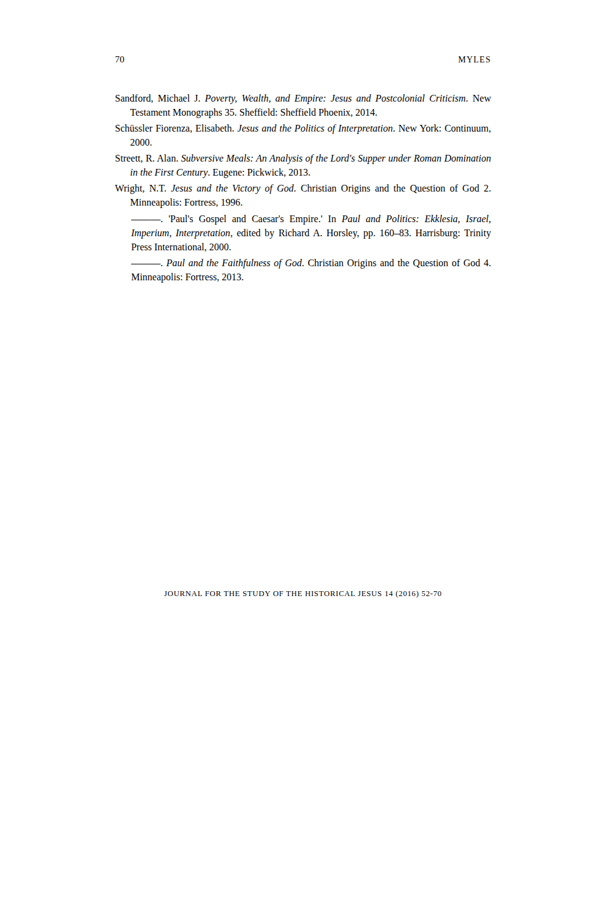70 Myles
Sandford, Michael J. Poverty, Wealth, and Empire: Jesus and Postcolonial Criticism. New Testament Monographs 35. Sheffield: Sheffield Phoenix, 2014.
Schüssler Fiorenza, Elisabeth. Jesus and the Politics of Interpretation. New York: Continuum, 2000.
Streett, R. Alan. Subversive Meals: An Analysis of the Lord's Supper under Roman Domination in the First Century. Eugene: Pickwick, 2013.
Wright, N.T. Jesus and the Victory of God. Christian Origins and the Question of God 2. Minneapolis: Fortress, 1996.
———. 'Paul's Gospel and Caesar's Empire.' In Paul and Politics: Ekklesia, Israel, Imperium, Interpretation, edited by Richard A. Horsley, pp. 160–83. Harrisburg: Trinity Press International, 2000.
———. Paul and the Faithfulness of God. Christian Origins and the Question of God 4. Minneapolis: Fortress, 2013.
Journal for the Study of the Historical Jesus 14 (2016) 52-70